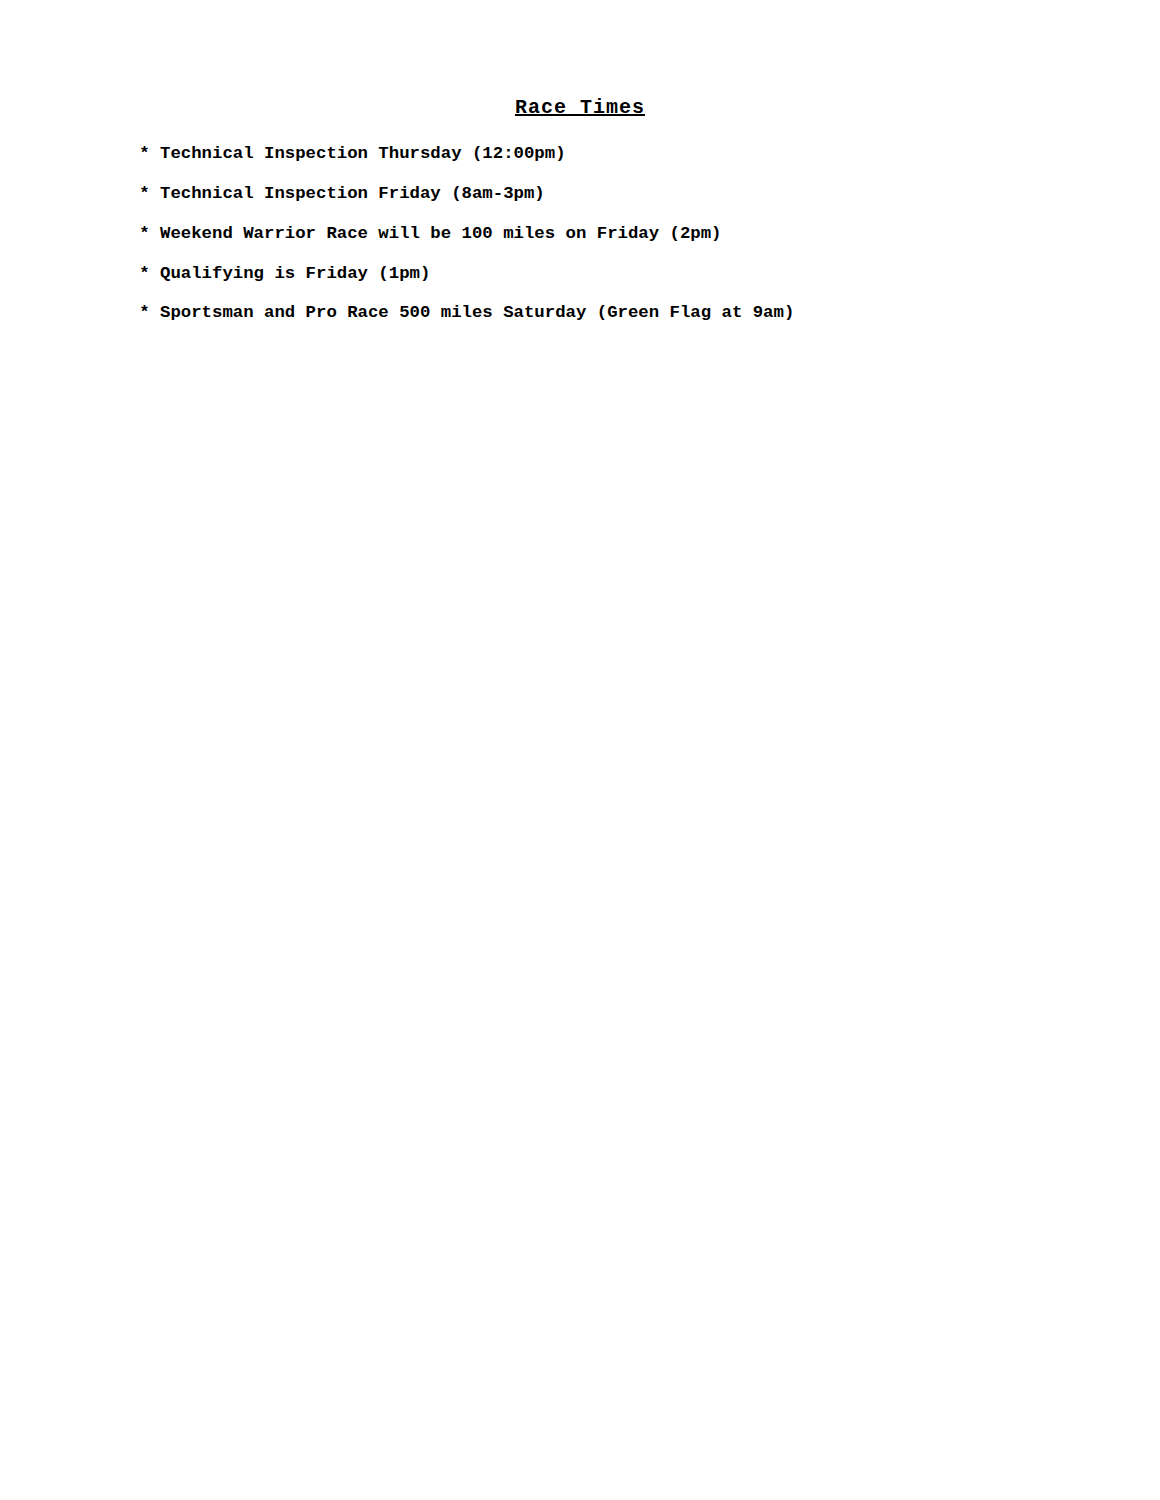Race Times
Technical Inspection Thursday (12:00pm)
Technical Inspection Friday (8am-3pm)
Weekend Warrior Race will be 100 miles on Friday (2pm)
Qualifying is Friday (1pm)
Sportsman and Pro Race 500 miles Saturday (Green Flag at 9am)